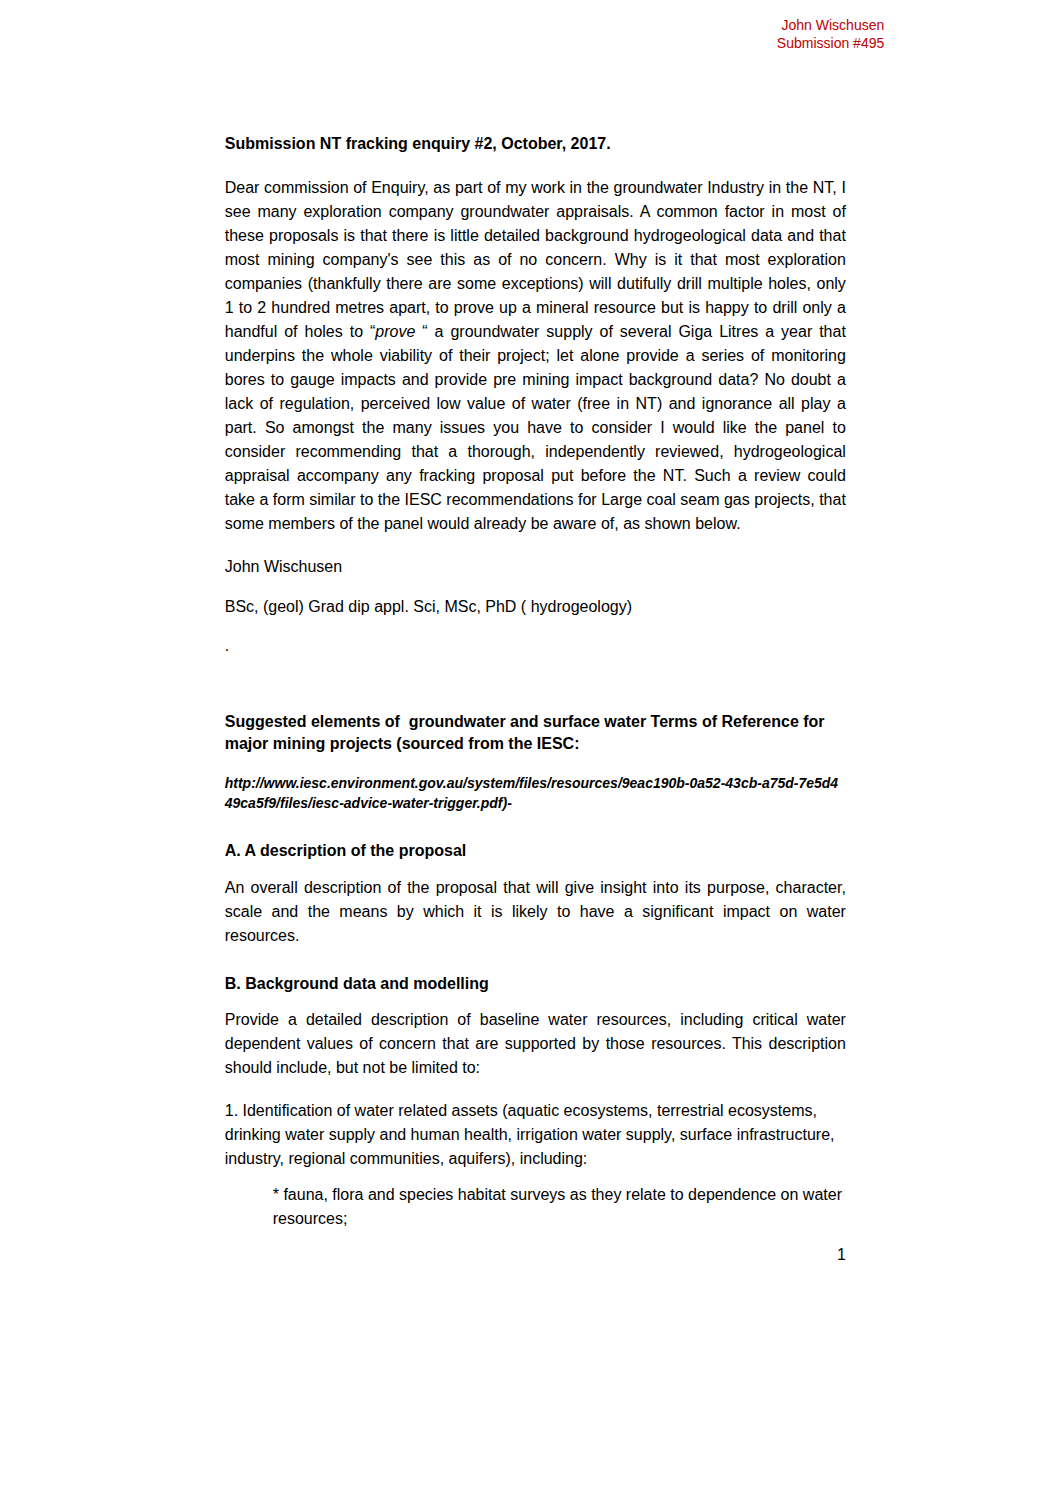John Wischusen
Submission #495
Submission NT fracking enquiry #2, October, 2017.
Dear commission of Enquiry, as part of my work in the groundwater Industry in the NT, I see many exploration company groundwater appraisals. A common factor in most of these proposals is that there is little detailed background hydrogeological data and that most mining company's see this as of no concern. Why is it that most exploration companies (thankfully there are some exceptions) will dutifully drill multiple holes, only 1 to 2 hundred metres apart, to prove up a mineral resource but is happy to drill only a handful of holes to “prove “ a groundwater supply of several Giga Litres a year that underpins the whole viability of their project; let alone provide a series of monitoring bores to gauge impacts and provide pre mining impact background data? No doubt a lack of regulation, perceived low value of water (free in NT) and ignorance all play a part. So amongst the many issues you have to consider I would like the panel to consider recommending that a thorough, independently reviewed, hydrogeological appraisal accompany any fracking proposal put before the NT. Such a review could take a form similar to the IESC recommendations for Large coal seam gas projects, that some members of the panel would already be aware of, as shown below.
John Wischusen
BSc, (geol) Grad dip appl. Sci, MSc, PhD ( hydrogeology)
.
Suggested elements of groundwater and surface water Terms of Reference for major mining projects (sourced from the IESC:
http://www.iesc.environment.gov.au/system/files/resources/9eac190b-0a52-43cb-a75d-7e5d449ca5f9/files/iesc-advice-water-trigger.pdf)-
A. A description of the proposal
An overall description of the proposal that will give insight into its purpose, character, scale and the means by which it is likely to have a significant impact on water resources.
B. Background data and modelling
Provide a detailed description of baseline water resources, including critical water dependent values of concern that are supported by those resources. This description should include, but not be limited to:
1. Identification of water related assets (aquatic ecosystems, terrestrial ecosystems, drinking water supply and human health, irrigation water supply, surface infrastructure, industry, regional communities, aquifers), including:
* fauna, flora and species habitat surveys as they relate to dependence on water resources;
1